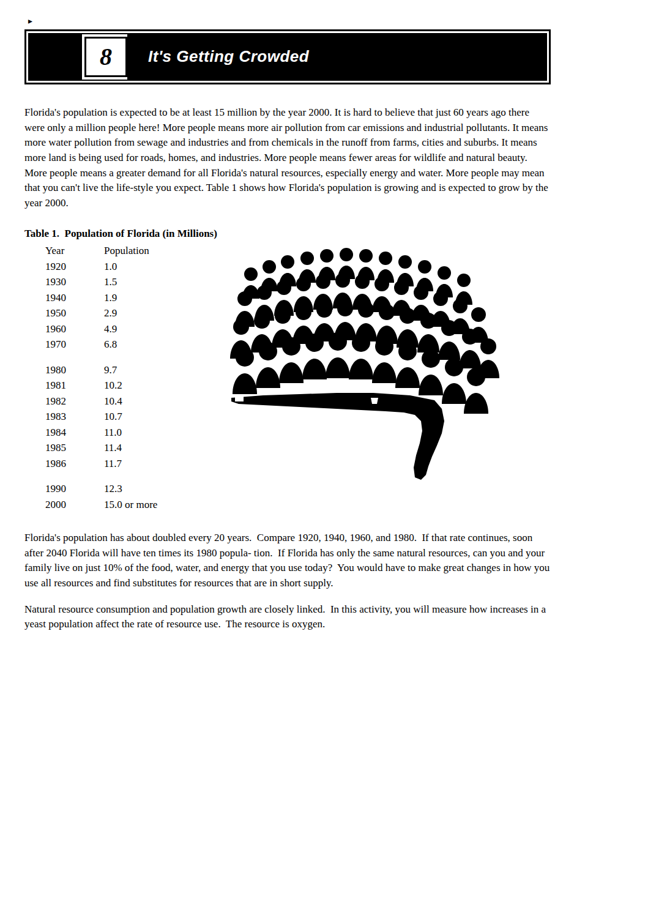▸
8
It's Getting Crowded
Florida's population is expected to be at least 15 million by the year 2000. It is hard to believe that just 60 years ago there were only a million people here! More people means more air pollution from car emissions and industrial pollutants. It means more water pollution from sewage and industries and from chemicals in the runoff from farms, cities and suburbs. It means more land is being used for roads, homes, and industries. More people means fewer areas for wildlife and natural beauty. More people means a greater demand for all Florida's natural resources, especially energy and water. More people may mean that you can't live the life-style you expect. Table 1 shows how Florida's population is growing and is expected to grow by the year 2000.
Table 1. Population of Florida (in Millions)
| Year | Population |
| --- | --- |
| 1920 | 1.0 |
| 1930 | 1.5 |
| 1940 | 1.9 |
| 1950 | 2.9 |
| 1960 | 4.9 |
| 1970 | 6.8 |
| 1980 | 9.7 |
| 1981 | 10.2 |
| 1982 | 10.4 |
| 1983 | 10.7 |
| 1984 | 11.0 |
| 1985 | 11.4 |
| 1986 | 11.7 |
| 1990 | 12.3 |
| 2000 | 15.0 or more |
Florida's population has about doubled every 20 years. Compare 1920, 1940, 1960, and 1980. If that rate continues, soon after 2040 Florida will have ten times its 1980 popula- tion. If Florida has only the same natural resources, can you and your family live on just 10% of the food, water, and energy that you use today? You would have to make great changes in how you use all resources and find substitutes for resources that are in short supply.
Natural resource consumption and population growth are closely linked. In this activity, you will measure how increases in a yeast population affect the rate of resource use. The resource is oxygen.